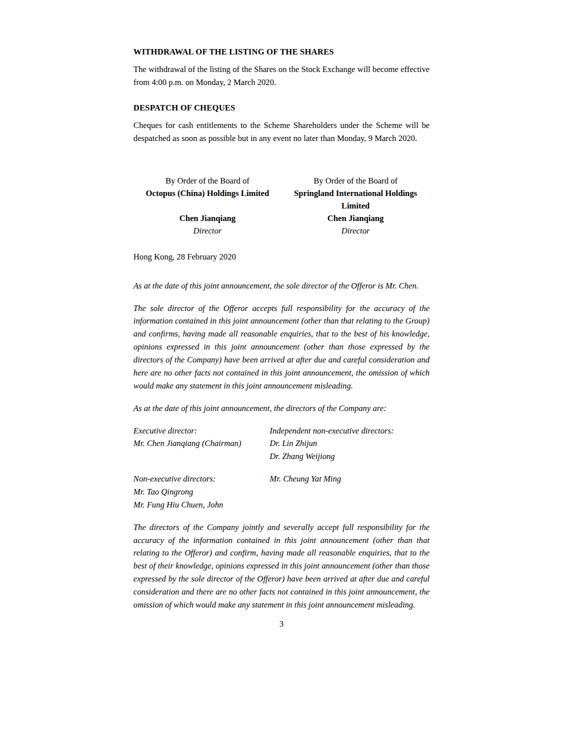WITHDRAWAL OF THE LISTING OF THE SHARES
The withdrawal of the listing of the Shares on the Stock Exchange will become effective from 4:00 p.m. on Monday, 2 March 2020.
DESPATCH OF CHEQUES
Cheques for cash entitlements to the Scheme Shareholders under the Scheme will be despatched as soon as possible but in any event no later than Monday, 9 March 2020.
| By Order of the Board of | By Order of the Board of |
| Octopus (China) Holdings Limited | Springland International Holdings Limited |
| Chen Jianqiang | Chen Jianqiang |
| Director | Director |
Hong Kong, 28 February 2020
As at the date of this joint announcement, the sole director of the Offeror is Mr. Chen.
The sole director of the Offeror accepts full responsibility for the accuracy of the information contained in this joint announcement (other than that relating to the Group) and confirms, having made all reasonable enquiries, that to the best of his knowledge, opinions expressed in this joint announcement (other than those expressed by the directors of the Company) have been arrived at after due and careful consideration and here are no other facts not contained in this joint announcement, the omission of which would make any statement in this joint announcement misleading.
As at the date of this joint announcement, the directors of the Company are:
| Executive director: | Independent non-executive directors: |
| Mr. Chen Jianqiang (Chairman) | Dr. Lin Zhijun |
| | Dr. Zhang Weijiong |
| Non-executive directors: | Mr. Cheung Yat Ming |
| Mr. Tao Qingrong | |
| Mr. Fung Hiu Chuen, John | |
The directors of the Company jointly and severally accept full responsibility for the accuracy of the information contained in this joint announcement (other than that relating to the Offeror) and confirm, having made all reasonable enquiries, that to the best of their knowledge, opinions expressed in this joint announcement (other than those expressed by the sole director of the Offeror) have been arrived at after due and careful consideration and there are no other facts not contained in this joint announcement, the omission of which would make any statement in this joint announcement misleading.
3